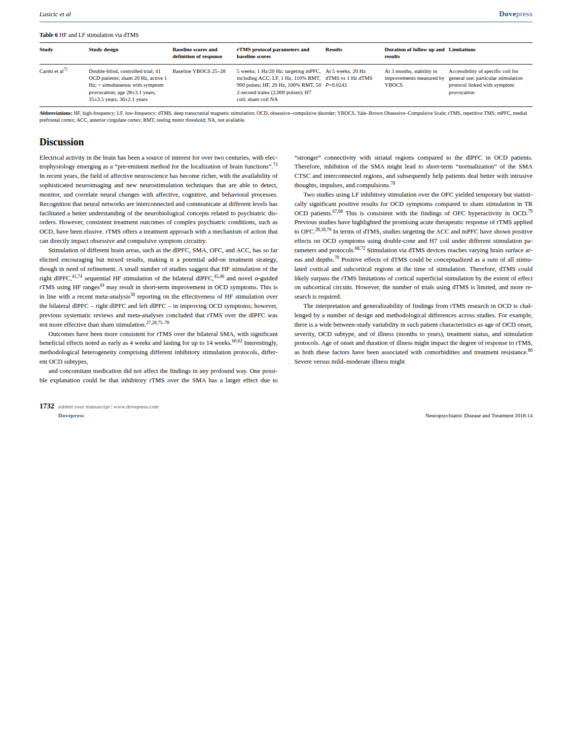Lusicic et al
Dovepress
Table 6 HF and LF stimulation via dTMS
| Study | Study design | Baseline scores and definition of response | rTMS protocol parameters and baseline scores | Results | Duration of follow up and results | Limitations |
| --- | --- | --- | --- | --- | --- | --- |
| Carmi et al 72 | Double-blind, controlled trial; 41 OCD patients; sham 20 Hz, active 1 Hz; + simultaneous with symptom provocation; age 28±3.1 years, 35±3.5 years, 36±2.1 years | Baseline YBOCS 25–28 | 5 weeks; 1 Hz/20 Hz; targeting mPFC, including ACC; LF, 1 Hz, 110% RMT, 900 pulses; HF, 20 Hz, 100% RMT, 50 2-second trains (2,000 pulses); H7 coil; sham coil NA | At 5 weeks, 20 Hz dTMS vs 1 Hz dTMS P =0.0243 | At 3 months, stability in improvements measured by YBOCS | Accessibility of specific coil for general use; particular stimulation protocol linked with symptom provocation |
Abbreviations: HF, high-frequency; LF, low-frequency; dTMS, deep transcranial magnetic stimulation; OCD, obsessive–compulsive disorder; YBOCS, Yale–Brown Obsessive–Compulsive Scale; rTMS, repetitive TMS; mPFC, medial prefrontal cortex; ACC, anterior cingulate cortex; RMT, resting motor threshold; NA, not available.
Discussion
Electrical activity in the brain has been a source of interest for over two centuries, with electrophysiology emerging as a “pre-eminent method for the localization of brain functions”.73 In recent years, the field of affective neuroscience has become richer, with the availability of sophisticated neuroimaging and new neurostimulation techniques that are able to detect, monitor, and correlate neural changes with affective, cognitive, and behavioral processes. Recognition that neural networks are interconnected and communicate at different levels has facilitated a better understanding of the neurobiological concepts related to psychiatric disorders. However, consistent treatment outcomes of complex psychiatric conditions, such as OCD, have been elusive. rTMS offers a treatment approach with a mechanism of action that can directly impact obsessive and compulsive symptom circuitry.
Stimulation of different brain areas, such as the dlPFC, SMA, OFC, and ACC, has so far elicited encouraging but mixed results, making it a potential add-on treatment strategy, though in need of refinement. A small number of studies suggest that HF stimulation of the right dlPFC,41,74 sequential HF stimulation of the bilateral dlPFC,45,46 and novel α-guided rTMS using HF ranges44 may result in short-term improvement in OCD symptoms. This is in line with a recent meta-analysis30 reporting on the effectiveness of HF stimulation over the bilateral dlPFC – right dlPFC and left dlPFC – in improving OCD symptoms; however, previous systematic reviews and meta-analyses concluded that rTMS over the dlPFC was not more effective than sham stimulation.27,28,75–78
Outcomes have been more consistent for rTMS over the bilateral SMA, with significant beneficial effects noted as early as 4 weeks and lasting for up to 14 weeks.60,62 Interestingly, methodological heterogeneity comprising different inhibitory stimulation protocols, different OCD subtypes,
and concomitant medication did not affect the findings in any profound way. One possible explanation could be that inhibitory rTMS over the SMA has a larger effect due to “stronger” connectivity with striatal regions compared to the dlPFC in OCD patients. Therefore, inhibition of the SMA might lead to short-term “normalization” of the SMA CTSC and interconnected regions, and subsequently help patients deal better with intrusive thoughts, impulses, and compulsions.78
Two studies using LF inhibitory stimulation over the OFC yielded temporary but statistically significant positive results for OCD symptoms compared to sham stimulation in TR OCD patients.67,68 This is consistent with the findings of OFC hyperactivity in OCD.79 Previous studies have highlighted the promising acute therapeutic response of rTMS applied to OFC.28,30,76 In terms of dTMS, studies targeting the ACC and mPFC have shown positive effects on OCD symptoms using double-cone and H7 coil under different stimulation parameters and protocols.68,72 Stimulation via dTMS devices reaches varying brain surface areas and depths.70 Positive effects of dTMS could be conceptualized as a sum of all stimulated cortical and subcortical regions at the time of stimulation. Therefore, dTMS could likely surpass the rTMS limitations of cortical superficial stimulation by the extent of effect on subcortical circuits. However, the number of trials using dTMS is limited, and more research is required.
The interpretation and generalizability of findings from rTMS research in OCD is challenged by a number of design and methodological differences across studies. For example, there is a wide between-study variability in such patient characteristics as age of OCD onset, severity, OCD subtype, and of illness (months to years), treatment status, and stimulation protocols. Age of onset and duration of illness might impact the degree of response to rTMS, as both these factors have been associated with comorbidities and treatment resistance.80 Severe versus mild–moderate illness might
1732
submit your manuscript | www.dovepress.com
Dovepress
Neuropsychiatric Disease and Treatment 2018:14